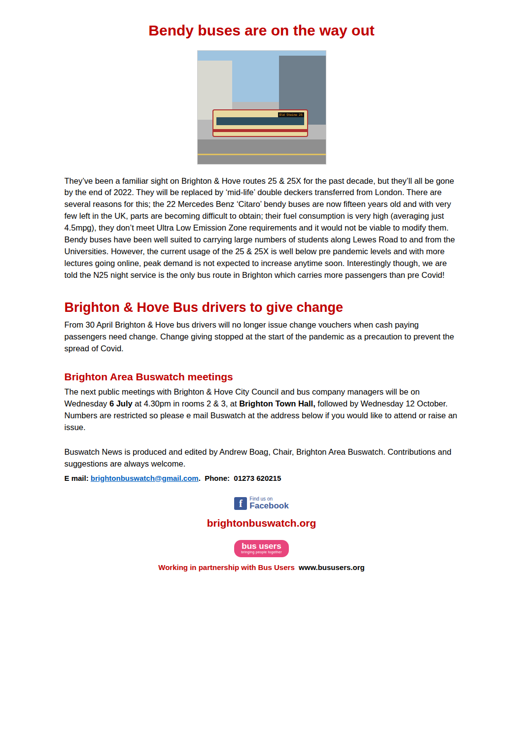Bendy buses are on the way out
Old Steine 25
They’ve been a familiar sight on Brighton & Hove routes 25 & 25X for the past decade, but they’ll all be gone by the end of 2022. They will be replaced by ‘mid-life’ double deckers transferred from London. There are several reasons for this; the 22 Mercedes Benz ‘Citaro’ bendy buses are now fifteen years old and with very few left in the UK, parts are becoming difficult to obtain; their fuel consumption is very high (averaging just 4.5mpg), they don’t meet Ultra Low Emission Zone requirements and it would not be viable to modify them. Bendy buses have been well suited to carrying large numbers of students along Lewes Road to and from the Universities. However, the current usage of the 25 & 25X is well below pre pandemic levels and with more lectures going online, peak demand is not expected to increase anytime soon. Interestingly though, we are told the N25 night service is the only bus route in Brighton which carries more passengers than pre Covid!
Brighton & Hove Bus drivers to give change
From 30 April Brighton & Hove bus drivers will no longer issue change vouchers when cash paying passengers need change. Change giving stopped at the start of the pandemic as a precaution to prevent the spread of Covid.
Brighton Area Buswatch meetings
The next public meetings with Brighton & Hove City Council and bus company managers will be on Wednesday 6 July at 4.30pm in rooms 2 & 3, at Brighton Town Hall, followed by Wednesday 12 October. Numbers are restricted so please e mail Buswatch at the address below if you would like to attend or raise an issue.
Buswatch News is produced and edited by Andrew Boag, Chair, Brighton Area Buswatch. Contributions and suggestions are always welcome.
E mail: brightonbuswatch@gmail.com. Phone: 01273 620215
fFind us on Facebook
brightonbuswatch.org
bus users
bringing people together
Working in partnership with Bus Users www.bususers.org